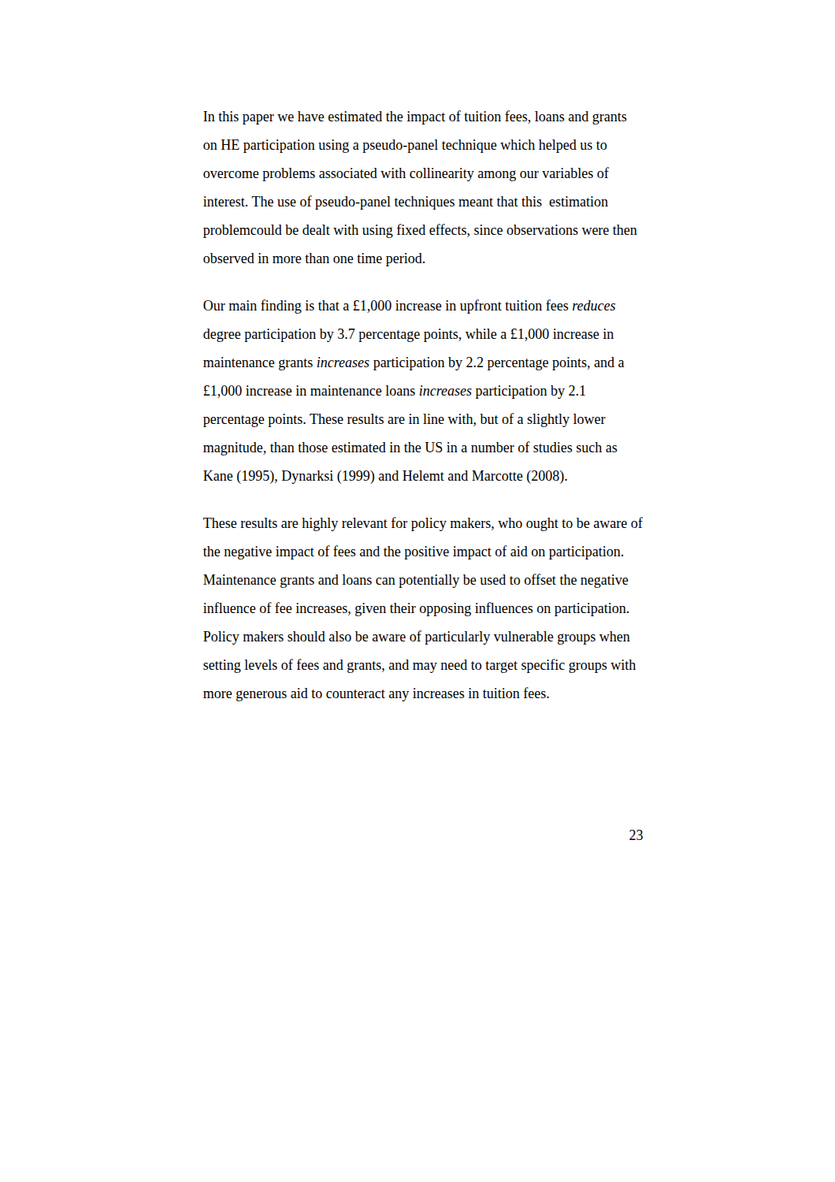In this paper we have estimated the impact of tuition fees, loans and grants on HE participation using a pseudo-panel technique which helped us to overcome problems associated with collinearity among our variables of interest. The use of pseudo-panel techniques meant that this estimation problemcould be dealt with using fixed effects, since observations were then observed in more than one time period.
Our main finding is that a £1,000 increase in upfront tuition fees reduces degree participation by 3.7 percentage points, while a £1,000 increase in maintenance grants increases participation by 2.2 percentage points, and a £1,000 increase in maintenance loans increases participation by 2.1 percentage points. These results are in line with, but of a slightly lower magnitude, than those estimated in the US in a number of studies such as Kane (1995), Dynarksi (1999) and Helemt and Marcotte (2008).
These results are highly relevant for policy makers, who ought to be aware of the negative impact of fees and the positive impact of aid on participation. Maintenance grants and loans can potentially be used to offset the negative influence of fee increases, given their opposing influences on participation. Policy makers should also be aware of particularly vulnerable groups when setting levels of fees and grants, and may need to target specific groups with more generous aid to counteract any increases in tuition fees.
23